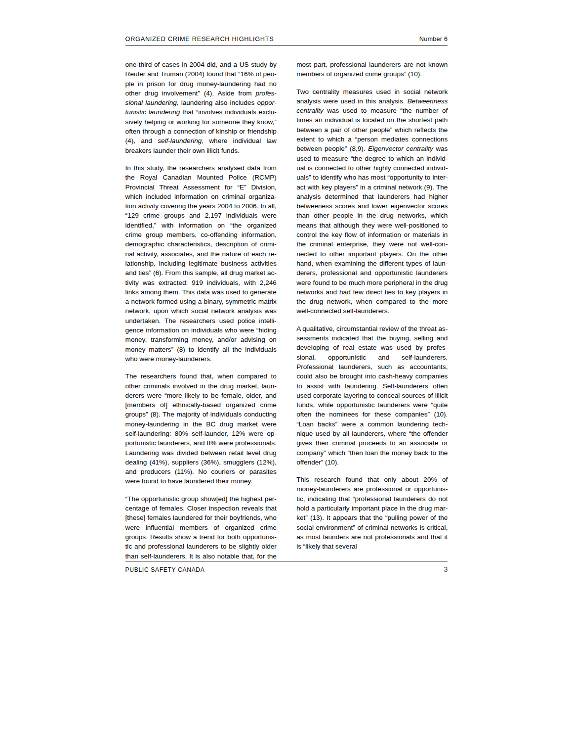Organized Crime Research Highlights
Number 6
one-third of cases in 2004 did, and a US study by Reuter and Truman (2004) found that “16% of people in prison for drug money-laundering had no other drug involvement” (4). Aside from professional laundering, laundering also includes opportunistic laundering that “involves individuals exclusively helping or working for someone they know,” often through a connection of kinship or friendship (4), and self-laundering, where individual law breakers launder their own illicit funds.
In this study, the researchers analysed data from the Royal Canadian Mounted Police (RCMP) Provincial Threat Assessment for “E” Division, which included information on criminal organization activity covering the years 2004 to 2006. In all, “129 crime groups and 2,197 individuals were identified,” with information on “the organized crime group members, co-offending information, demographic characteristics, description of criminal activity, associates, and the nature of each relationship, including legitimate business activities and ties” (6). From this sample, all drug market activity was extracted: 919 individuals, with 2,246 links among them. This data was used to generate a network formed using a binary, symmetric matrix network, upon which social network analysis was undertaken. The researchers used police intelligence information on individuals who were “hiding money, transforming money, and/or advising on money matters” (8) to identify all the individuals who were money-launderers.
The researchers found that, when compared to other criminals involved in the drug market, launderers were “more likely to be female, older, and [members of] ethnically-based organized crime groups” (8). The majority of individuals conducting money-laundering in the BC drug market were self-laundering: 80% self-launder, 12% were opportunistic launderers, and 8% were professionals. Laundering was divided between retail level drug dealing (41%), suppliers (36%), smugglers (12%), and producers (11%). No couriers or parasites were found to have laundered their money.
“The opportunistic group show[ed] the highest percentage of females. Closer inspection reveals that [these] females laundered for their boyfriends, who were influential members of organized crime groups. Results show a trend for both opportunistic and professional launderers to be slightly older than self-launderers. It is also notable that, for the most part, professional launderers are not known members of organized crime groups” (10).
Two centrality measures used in social network analysis were used in this analysis. Betweenness centrality was used to measure “the number of times an individual is located on the shortest path between a pair of other people” which reflects the extent to which a “person mediates connections between people” (8,9). Eigenvector centrality was used to measure “the degree to which an individual is connected to other highly connected individuals” to identify who has most “opportunity to interact with key players” in a criminal network (9). The analysis determined that launderers had higher betweeness scores and lower eigenvector scores than other people in the drug networks, which means that although they were well-positioned to control the key flow of information or materials in the criminal enterprise, they were not well-connected to other important players. On the other hand, when examining the different types of launderers, professional and opportunistic launderers were found to be much more peripheral in the drug networks and had few direct ties to key players in the drug network, when compared to the more well-connected self-launderers.
A qualitative, circumstantial review of the threat assessments indicated that the buying, selling and developing of real estate was used by professional, opportunistic and self-launderers. Professional launderers, such as accountants, could also be brought into cash-heavy companies to assist with laundering. Self-launderers often used corporate layering to conceal sources of illicit funds, while opportunistic launderers were “quite often the nominees for these companies” (10). “Loan backs” were a common laundering technique used by all launderers, where “the offender gives their criminal proceeds to an associate or company” which “then loan the money back to the offender” (10).
This research found that only about 20% of money-launderers are professional or opportunistic, indicating that “professional launderers do not hold a particularly important place in the drug market” (13). It appears that the “pulling power of the social environment” of criminal networks is critical, as most launders are not professionals and that it is “likely that several
Public Safety Canada
3